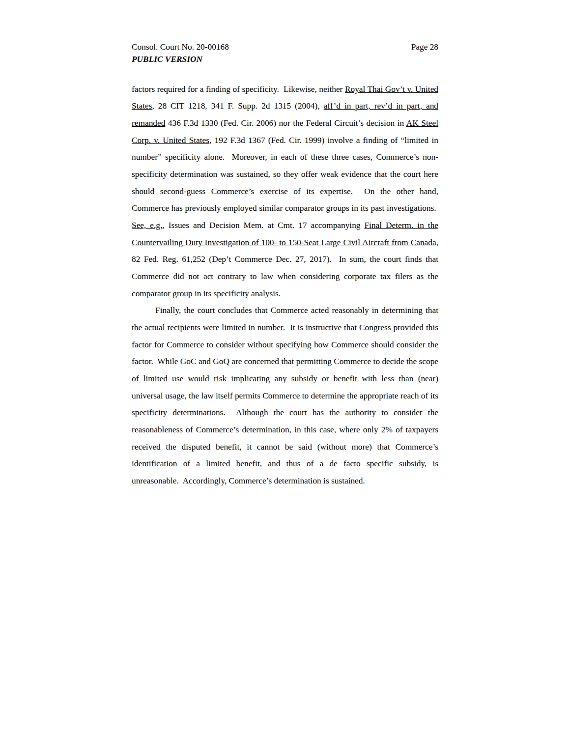Consol. Court No. 20-00168
Page 28
PUBLIC VERSION
factors required for a finding of specificity. Likewise, neither Royal Thai Gov’t v. United States, 28 CIT 1218, 341 F. Supp. 2d 1315 (2004), aff’d in part, rev’d in part, and remanded 436 F.3d 1330 (Fed. Cir. 2006) nor the Federal Circuit’s decision in AK Steel Corp. v. United States, 192 F.3d 1367 (Fed. Cir. 1999) involve a finding of “limited in number” specificity alone. Moreover, in each of these three cases, Commerce’s non-specificity determination was sustained, so they offer weak evidence that the court here should second-guess Commerce’s exercise of its expertise. On the other hand, Commerce has previously employed similar comparator groups in its past investigations. See, e.g., Issues and Decision Mem. at Cmt. 17 accompanying Final Determ. in the Countervailing Duty Investigation of 100- to 150-Seat Large Civil Aircraft from Canada, 82 Fed. Reg. 61,252 (Dep’t Commerce Dec. 27, 2017). In sum, the court finds that Commerce did not act contrary to law when considering corporate tax filers as the comparator group in its specificity analysis.
Finally, the court concludes that Commerce acted reasonably in determining that the actual recipients were limited in number. It is instructive that Congress provided this factor for Commerce to consider without specifying how Commerce should consider the factor. While GoC and GoQ are concerned that permitting Commerce to decide the scope of limited use would risk implicating any subsidy or benefit with less than (near) universal usage, the law itself permits Commerce to determine the appropriate reach of its specificity determinations. Although the court has the authority to consider the reasonableness of Commerce’s determination, in this case, where only 2% of taxpayers received the disputed benefit, it cannot be said (without more) that Commerce’s identification of a limited benefit, and thus of a de facto specific subsidy, is unreasonable. Accordingly, Commerce’s determination is sustained.